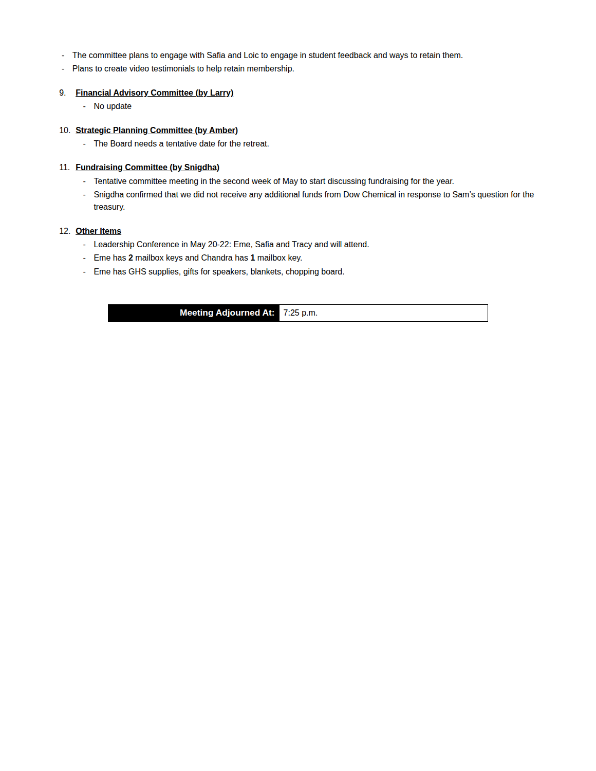The committee plans to engage with Safia and Loic to engage in student feedback and ways to retain them.
Plans to create video testimonials to help retain membership.
Financial Advisory Committee (by Larry)
No update
Strategic Planning Committee (by Amber)
The Board needs a tentative date for the retreat.
Fundraising Committee (by Snigdha)
Tentative committee meeting in the second week of May to start discussing fundraising for the year.
Snigdha confirmed that we did not receive any additional funds from Dow Chemical in response to Sam’s question for the treasury.
Other Items
Leadership Conference in May 20-22: Eme, Safia and Tracy and will attend.
Eme has 2 mailbox keys and Chandra has 1 mailbox key.
Eme has GHS supplies, gifts for speakers, blankets, chopping board.
| Meeting Adjourned At: | 7:25 p.m. |